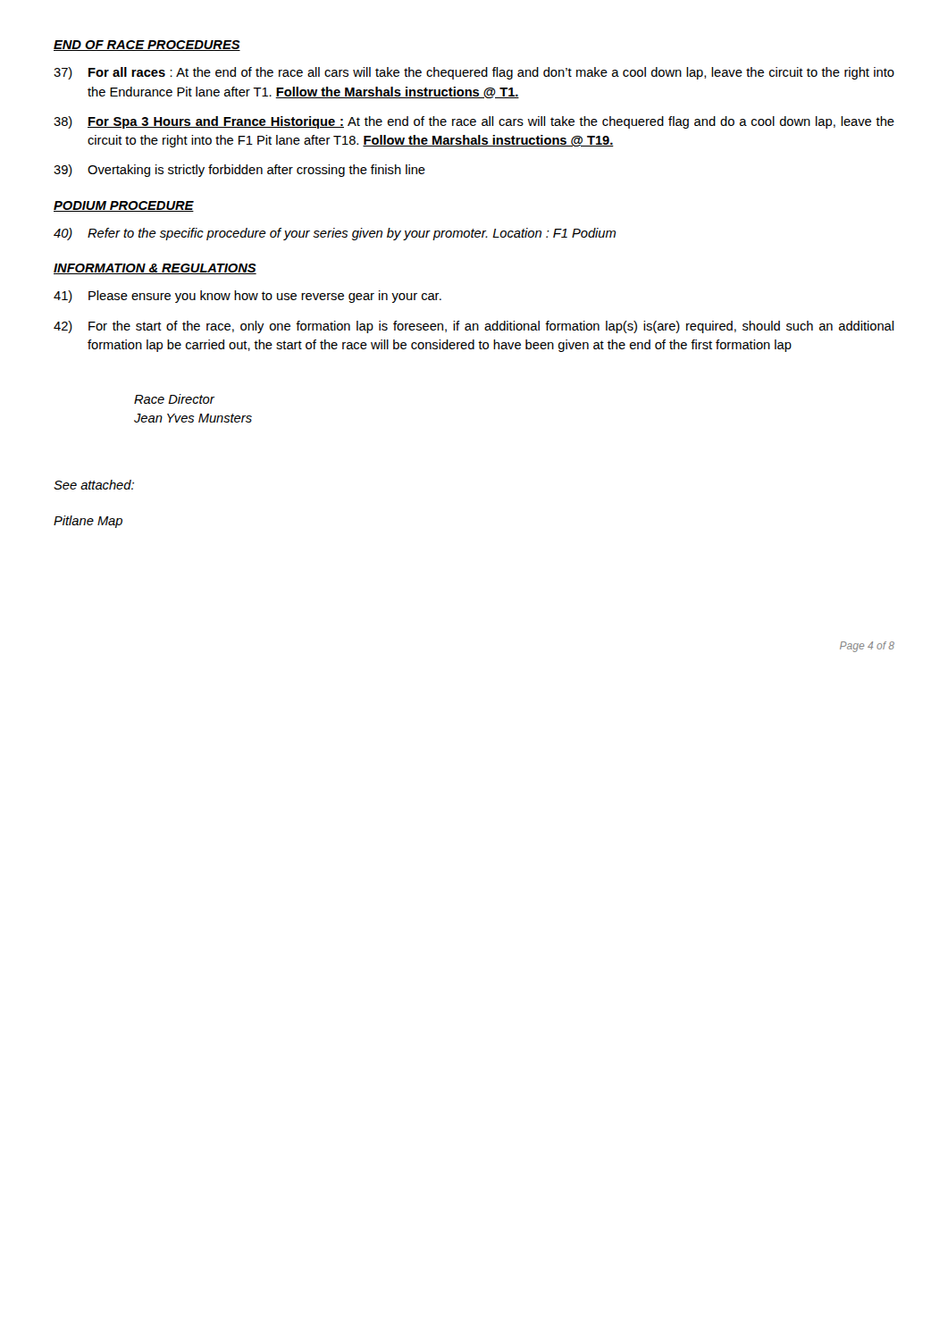END OF RACE PROCEDURES
37) For all races : At the end of the race all cars will take the chequered flag and don’t make a cool down lap, leave the circuit to the right into the Endurance Pit lane after T1. Follow the Marshals instructions @ T1.
38) For Spa 3 Hours and France Historique : At the end of the race all cars will take the chequered flag and do a cool down lap, leave the circuit to the right into the F1 Pit lane after T18. Follow the Marshals instructions @ T19.
39) Overtaking is strictly forbidden after crossing the finish line
PODIUM PROCEDURE
40) Refer to the specific procedure of your series given by your promoter. Location : F1 Podium
INFORMATION & REGULATIONS
41) Please ensure you know how to use reverse gear in your car.
42) For the start of the race, only one formation lap is foreseen, if an additional formation lap(s) is(are) required, should such an additional formation lap be carried out, the start of the race will be considered to have been given at the end of the first formation lap
Race Director
Jean Yves Munsters
See attached:
Pitlane Map
Page 4 of 8